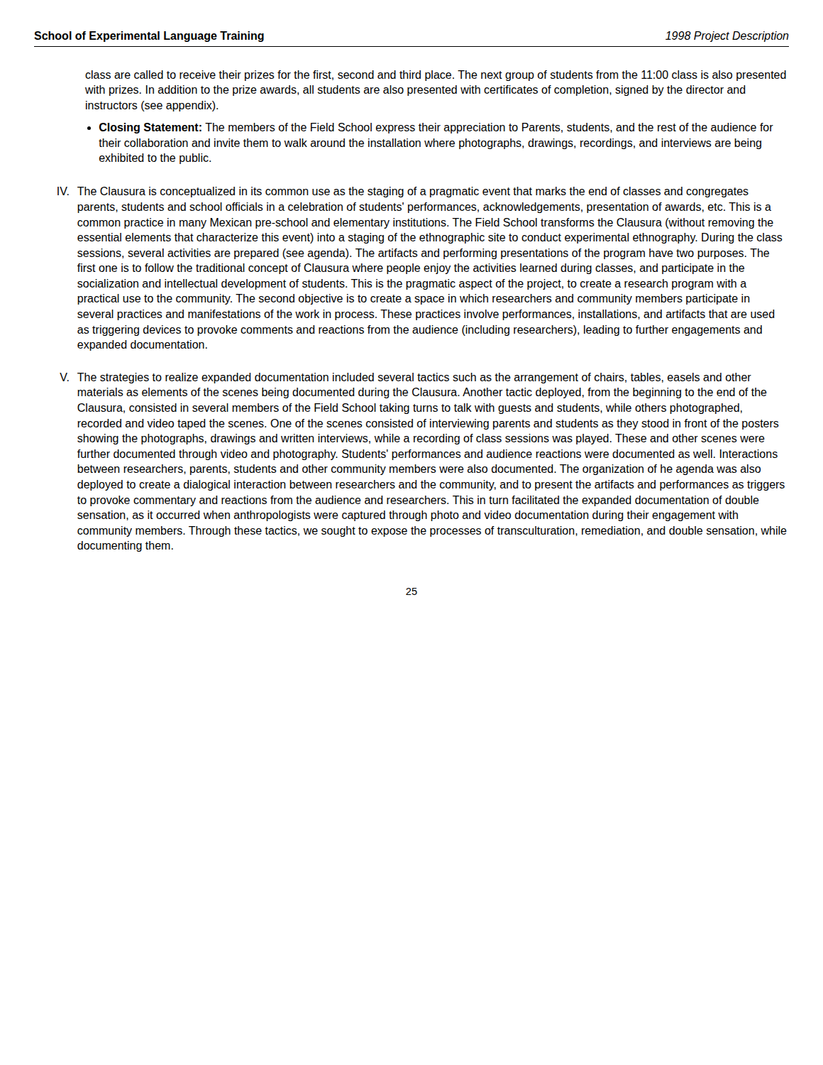School of Experimental Language Training
1998 Project Description
class are called to receive their prizes for the first, second and third place. The next group of students from the 11:00 class is also presented with prizes. In addition to the prize awards, all students are also presented with certificates of completion, signed by the director and instructors (see appendix).
Closing Statement: The members of the Field School express their appreciation to Parents, students, and the rest of the audience for their collaboration and invite them to walk around the installation where photographs, drawings, recordings, and interviews are being exhibited to the public.
The Clausura is conceptualized in its common use as the staging of a pragmatic event that marks the end of classes and congregates parents, students and school officials in a celebration of students' performances, acknowledgements, presentation of awards, etc. This is a common practice in many Mexican pre-school and elementary institutions. The Field School transforms the Clausura (without removing the essential elements that characterize this event) into a staging of the ethnographic site to conduct experimental ethnography. During the class sessions, several activities are prepared (see agenda). The artifacts and performing presentations of the program have two purposes. The first one is to follow the traditional concept of Clausura where people enjoy the activities learned during classes, and participate in the socialization and intellectual development of students. This is the pragmatic aspect of the project, to create a research program with a practical use to the community. The second objective is to create a space in which researchers and community members participate in several practices and manifestations of the work in process. These practices involve performances, installations, and artifacts that are used as triggering devices to provoke comments and reactions from the audience (including researchers), leading to further engagements and expanded documentation.
The strategies to realize expanded documentation included several tactics such as the arrangement of chairs, tables, easels and other materials as elements of the scenes being documented during the Clausura. Another tactic deployed, from the beginning to the end of the Clausura, consisted in several members of the Field School taking turns to talk with guests and students, while others photographed, recorded and video taped the scenes. One of the scenes consisted of interviewing parents and students as they stood in front of the posters showing the photographs, drawings and written interviews, while a recording of class sessions was played. These and other scenes were further documented through video and photography. Students' performances and audience reactions were documented as well. Interactions between researchers, parents, students and other community members were also documented. The organization of he agenda was also deployed to create a dialogical interaction between researchers and the community, and to present the artifacts and performances as triggers to provoke commentary and reactions from the audience and researchers. This in turn facilitated the expanded documentation of double sensation, as it occurred when anthropologists were captured through photo and video documentation during their engagement with community members. Through these tactics, we sought to expose the processes of transculturation, remediation, and double sensation, while documenting them.
25